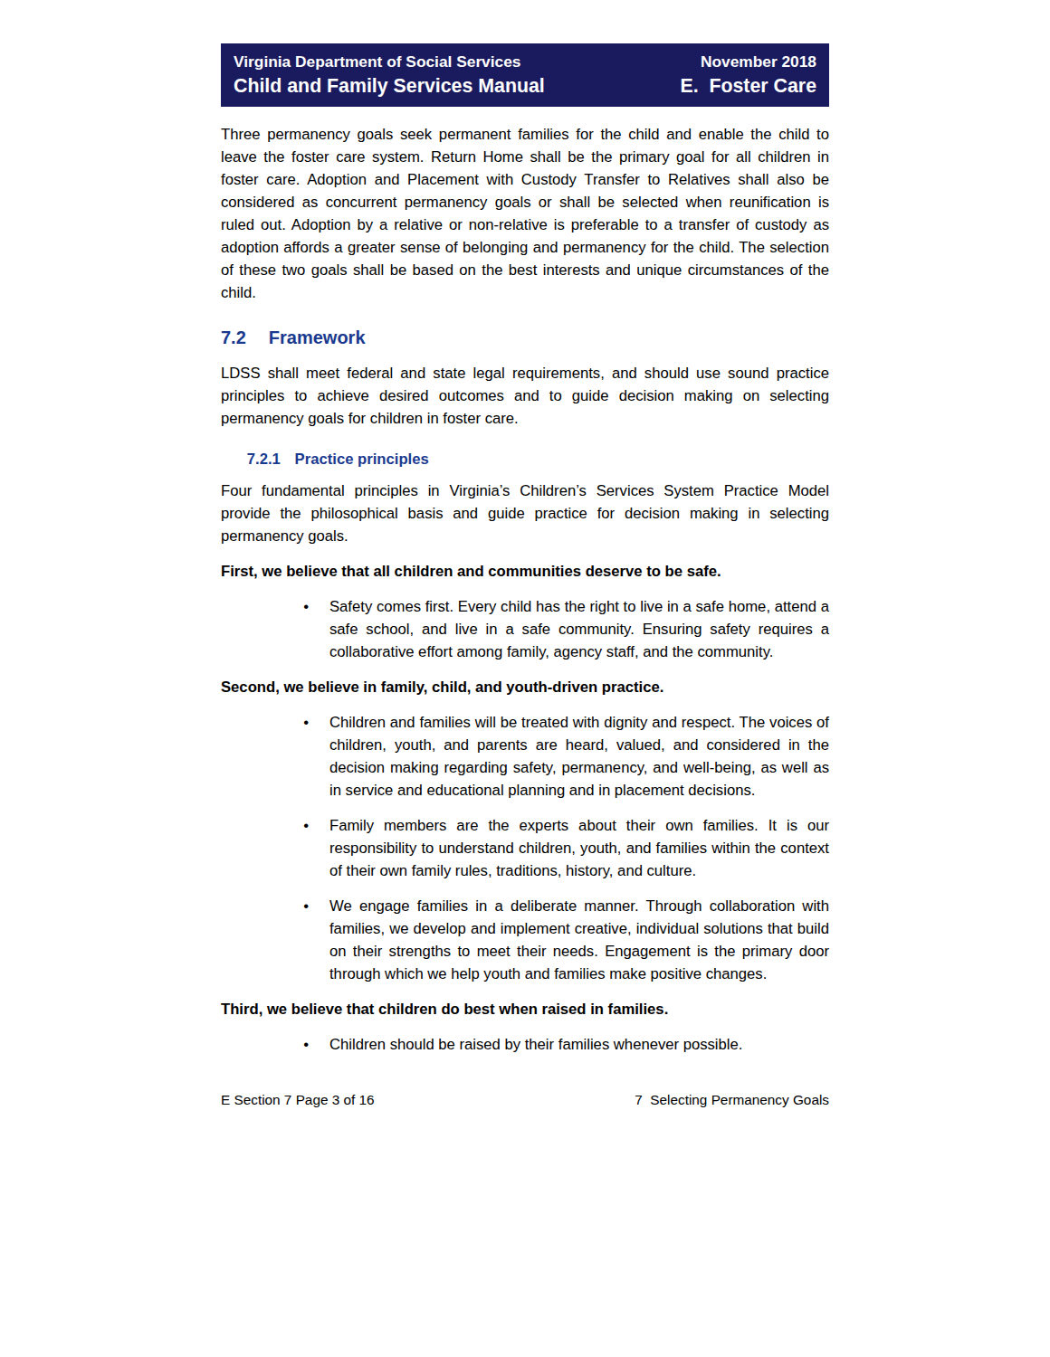Virginia Department of Social Services
Child and Family Services Manual
November 2018
E. Foster Care
Three permanency goals seek permanent families for the child and enable the child to leave the foster care system. Return Home shall be the primary goal for all children in foster care. Adoption and Placement with Custody Transfer to Relatives shall also be considered as concurrent permanency goals or shall be selected when reunification is ruled out. Adoption by a relative or non-relative is preferable to a transfer of custody as adoption affords a greater sense of belonging and permanency for the child. The selection of these two goals shall be based on the best interests and unique circumstances of the child.
7.2 Framework
LDSS shall meet federal and state legal requirements, and should use sound practice principles to achieve desired outcomes and to guide decision making on selecting permanency goals for children in foster care.
7.2.1 Practice principles
Four fundamental principles in Virginia’s Children’s Services System Practice Model provide the philosophical basis and guide practice for decision making in selecting permanency goals.
First, we believe that all children and communities deserve to be safe.
Safety comes first. Every child has the right to live in a safe home, attend a safe school, and live in a safe community. Ensuring safety requires a collaborative effort among family, agency staff, and the community.
Second, we believe in family, child, and youth-driven practice.
Children and families will be treated with dignity and respect. The voices of children, youth, and parents are heard, valued, and considered in the decision making regarding safety, permanency, and well-being, as well as in service and educational planning and in placement decisions.
Family members are the experts about their own families. It is our responsibility to understand children, youth, and families within the context of their own family rules, traditions, history, and culture.
We engage families in a deliberate manner. Through collaboration with families, we develop and implement creative, individual solutions that build on their strengths to meet their needs. Engagement is the primary door through which we help youth and families make positive changes.
Third, we believe that children do best when raised in families.
Children should be raised by their families whenever possible.
E Section 7 Page 3 of 16
7 Selecting Permanency Goals